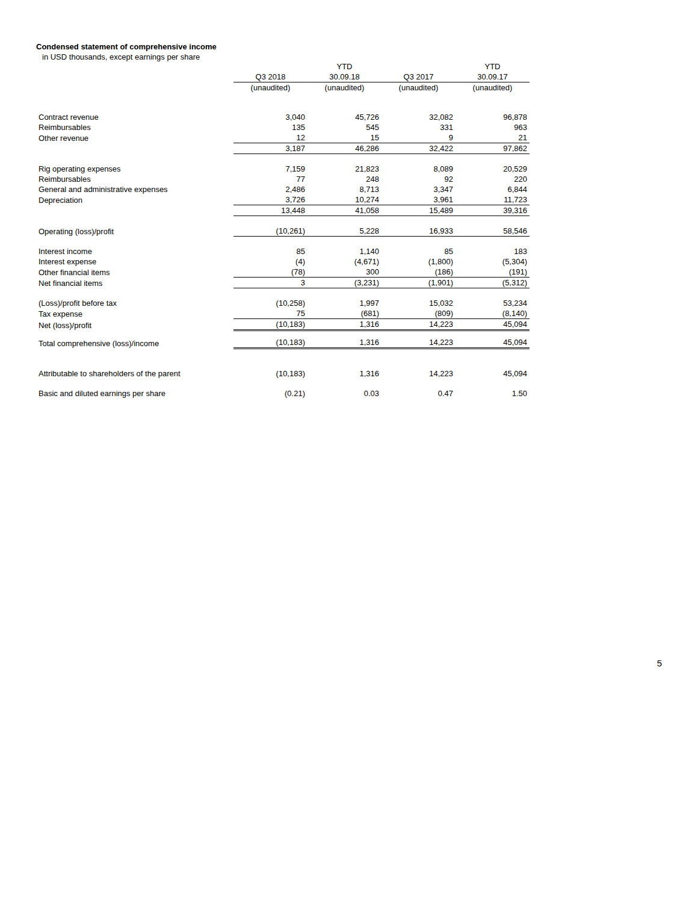Condensed statement of comprehensive income
in USD thousands, except earnings per share
| | | YTD | | YTD |
| --- | --- | --- | --- | --- |
| | Q3 2018 | 30.09.18 | Q3 2017 | 30.09.17 |
| | (unaudited) | (unaudited) | (unaudited) | (unaudited) |
| Contract revenue | 3,040 | 45,726 | 32,082 | 96,878 |
| Reimbursables | 135 | 545 | 331 | 963 |
| Other revenue | 12 | 15 | 9 | 21 |
| | 3,187 | 46,286 | 32,422 | 97,862 |
| Rig operating expenses | 7,159 | 21,823 | 8,089 | 20,529 |
| Reimbursables | 77 | 248 | 92 | 220 |
| General and administrative expenses | 2,486 | 8,713 | 3,347 | 6,844 |
| Depreciation | 3,726 | 10,274 | 3,961 | 11,723 |
| | 13,448 | 41,058 | 15,489 | 39,316 |
| Operating (loss)/profit | (10,261) | 5,228 | 16,933 | 58,546 |
| Interest income | 85 | 1,140 | 85 | 183 |
| Interest expense | (4) | (4,671) | (1,800) | (5,304) |
| Other financial items | (78) | 300 | (186) | (191) |
| Net financial items | 3 | (3,231) | (1,901) | (5,312) |
| (Loss)/profit before tax | (10,258) | 1,997 | 15,032 | 53,234 |
| Tax expense | 75 | (681) | (809) | (8,140) |
| Net (loss)/profit | (10,183) | 1,316 | 14,223 | 45,094 |
| Total comprehensive (loss)/income | (10,183) | 1,316 | 14,223 | 45,094 |
| Attributable to shareholders of the parent | (10,183) | 1,316 | 14,223 | 45,094 |
| Basic and diluted earnings per share | (0.21) | 0.03 | 0.47 | 1.50 |
5